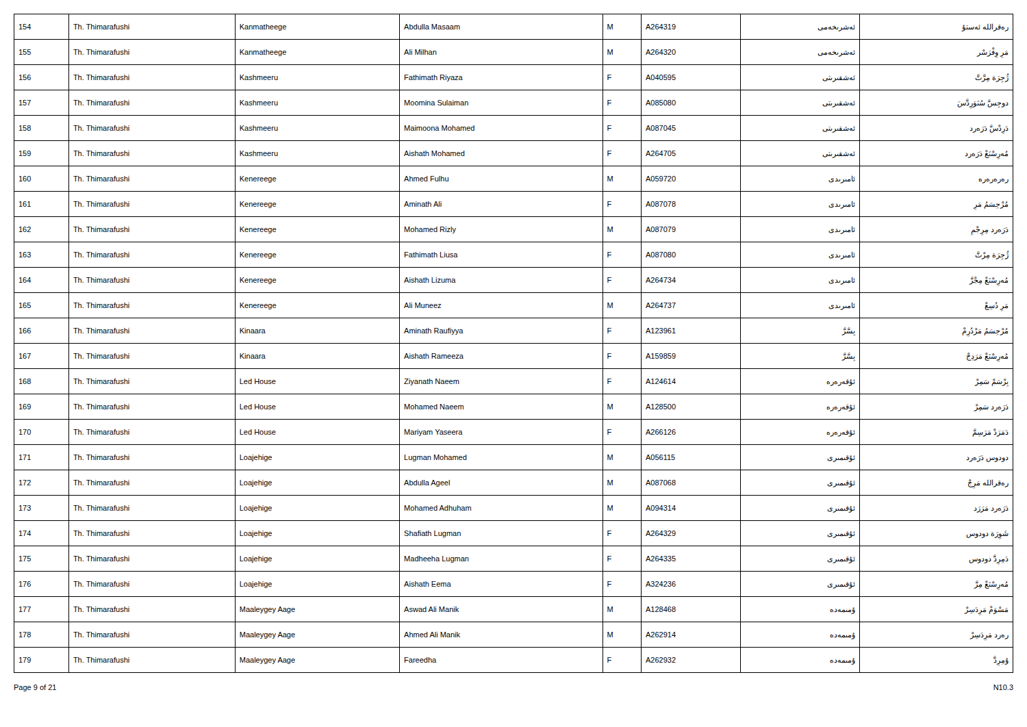| 154 | Th. Thimarafushi | Kanmatheege | Abdulla Masaam | M | A264319 | ئەشرىخەمى | رەقراللە ئەستۇ |
| 155 | Th. Thimarafushi | Kanmatheege | Ali Milhan | M | A264320 | ئەشرىخەمى | مَرِ وِفْرَسْر |
| 156 | Th. Thimarafushi | Kashmeeru | Fathimath Riyaza | F | A040595 | ئەشقىرىتى | ژُجِرَة مِرَّتَّ |
| 157 | Th. Thimarafushi | Kashmeeru | Moomina Sulaiman | F | A085080 | ئەشقىرىتى | دوجِسَّ سُنَوَرِدَّسَ |
| 158 | Th. Thimarafushi | Kashmeeru | Maimoona Mohamed | F | A087045 | ئەشقىرىتى | دَرِدْسَّ دَرَەرد |
| 159 | Th. Thimarafushi | Kashmeeru | Aishath Mohamed | F | A264705 | ئەشقىرىتى | مُەرِسْنَعْ دَرَەرد |
| 160 | Th. Thimarafushi | Kenereege | Ahmed Fulhu | M | A059720 | ئامىرىدى | رەرەرەرە |
| 161 | Th. Thimarafushi | Kenereege | Aminath Ali | F | A087078 | ئامىرىدى | مُرْحِسَمُ مَرِ |
| 162 | Th. Thimarafushi | Kenereege | Mohamed Rizly | M | A087079 | ئامىرىدى | دَرَەرد مِرِجْمِ |
| 163 | Th. Thimarafushi | Kenereege | Fathimath Liusa | F | A087080 | ئامىرىدى | ژُجِرَة مِرْتَّ |
| 164 | Th. Thimarafushi | Kenereege | Aishath Lizuma | F | A264734 | ئامىرىدى | مُەرِسْنَعْ مِجْرَّ |
| 165 | Th. Thimarafushi | Kenereege | Ali Muneez | M | A264737 | ئامىرىدى | مَرِ دُسِعْ |
| 166 | Th. Thimarafushi | Kinaara | Aminath Raufiyya | F | A123961 | بِسَّرَّ | مُرْحِسَمُ مَرْدُرِمْ |
| 167 | Th. Thimarafushi | Kinaara | Aishath Rameeza | F | A159859 | بِسَّرَّ | مُەرِسْنَعْ مَرَدِجْ |
| 168 | Th. Thimarafushi | Led House | Ziyanath Naeem | F | A124614 | ئۇقەرەرە | بِرْسَمْ سَمِرْ |
| 169 | Th. Thimarafushi | Led House | Mohamed Naeem | M | A128500 | ئۇقەرەرە | دَرَەرد سَمِرْ |
| 170 | Th. Thimarafushi | Led House | Mariyam Yaseera | F | A266126 | ئۇقەرەرە | دَمَرَدْ مَرَسِمَّ |
| 171 | Th. Thimarafushi | Loajehige | Lugman Mohamed | M | A056115 | ئۇقىمىرى | دودوس دَرَەرد |
| 172 | Th. Thimarafushi | Loajehige | Abdulla Ageel | M | A087068 | ئۇقىمىرى | رەقراللە مَرِجْ |
| 173 | Th. Thimarafushi | Loajehige | Mohamed Adhuham | M | A094314 | ئۇقىمىرى | دَرَەرد مَرَرَد |
| 174 | Th. Thimarafushi | Loajehige | Shafiath Lugman | F | A264329 | ئۇقىمىرى | شَوِرَة دودوس |
| 175 | Th. Thimarafushi | Loajehige | Madheeha Lugman | F | A264335 | ئۇقىمىرى | دَمِرِدَّ دودوس |
| 176 | Th. Thimarafushi | Loajehige | Aishath Eema | F | A324236 | ئۇقىمىرى | مُەرِسْنَعْ مِرَّ |
| 177 | Th. Thimarafushi | Maaleygey Aage | Aswad Ali Manik | M | A128468 | ۇمىمەدە | مَسْوَمْ مَرِدَسِرْ |
| 178 | Th. Thimarafushi | Maaleygey Aage | Ahmed Ali Manik | M | A262914 | ۇمىمەدە | رەرد مَرِدَسِرْ |
| 179 | Th. Thimarafushi | Maaleygey Aage | Fareedha | F | A262932 | ۇمىمەدە | ۇمِرِدَّ |
Page 9 of 21
N10.3